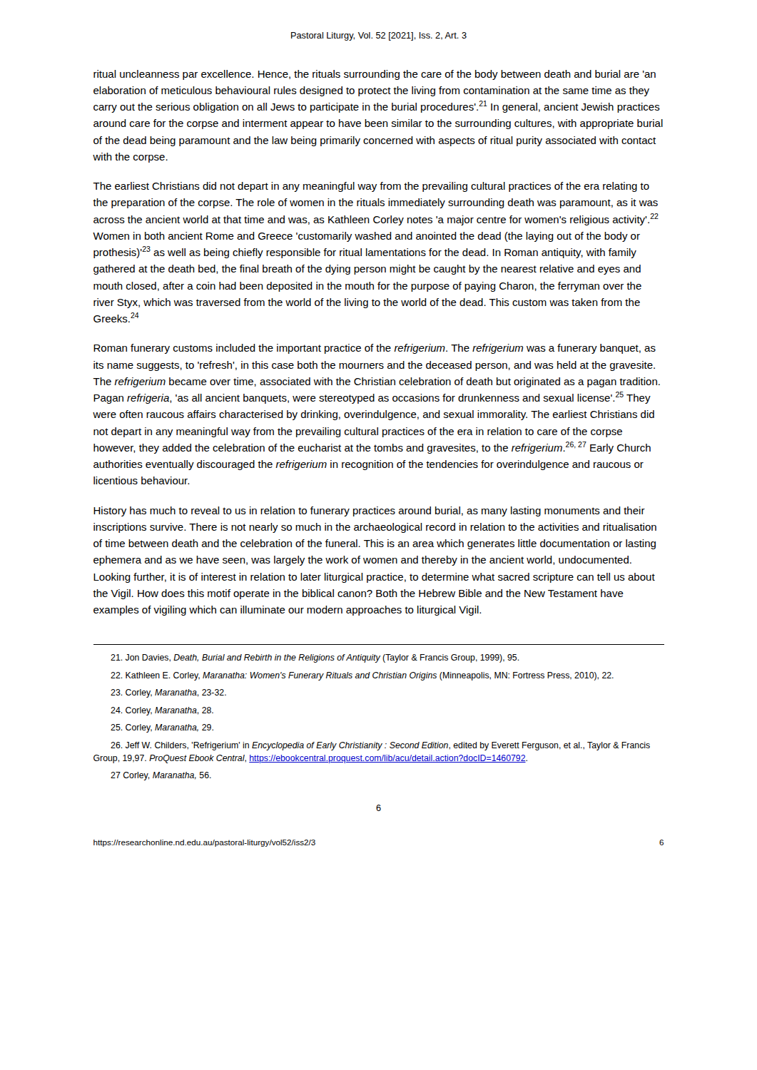Pastoral Liturgy, Vol. 52 [2021], Iss. 2, Art. 3
ritual uncleanness par excellence. Hence, the rituals surrounding the care of the body between death and burial are 'an elaboration of meticulous behavioural rules designed to protect the living from contamination at the same time as they carry out the serious obligation on all Jews to participate in the burial procedures'.21 In general, ancient Jewish practices around care for the corpse and interment appear to have been similar to the surrounding cultures, with appropriate burial of the dead being paramount and the law being primarily concerned with aspects of ritual purity associated with contact with the corpse.
The earliest Christians did not depart in any meaningful way from the prevailing cultural practices of the era relating to the preparation of the corpse. The role of women in the rituals immediately surrounding death was paramount, as it was across the ancient world at that time and was, as Kathleen Corley notes 'a major centre for women's religious activity'.22 Women in both ancient Rome and Greece 'customarily washed and anointed the dead (the laying out of the body or prothesis)'23 as well as being chiefly responsible for ritual lamentations for the dead. In Roman antiquity, with family gathered at the death bed, the final breath of the dying person might be caught by the nearest relative and eyes and mouth closed, after a coin had been deposited in the mouth for the purpose of paying Charon, the ferryman over the river Styx, which was traversed from the world of the living to the world of the dead. This custom was taken from the Greeks.24
Roman funerary customs included the important practice of the refrigerium. The refrigerium was a funerary banquet, as its name suggests, to 'refresh', in this case both the mourners and the deceased person, and was held at the gravesite. The refrigerium became over time, associated with the Christian celebration of death but originated as a pagan tradition. Pagan refrigeria, 'as all ancient banquets, were stereotyped as occasions for drunkenness and sexual license'.25 They were often raucous affairs characterised by drinking, overindulgence, and sexual immorality. The earliest Christians did not depart in any meaningful way from the prevailing cultural practices of the era in relation to care of the corpse however, they added the celebration of the eucharist at the tombs and gravesites, to the refrigerium.26, 27 Early Church authorities eventually discouraged the refrigerium in recognition of the tendencies for overindulgence and raucous or licentious behaviour.
History has much to reveal to us in relation to funerary practices around burial, as many lasting monuments and their inscriptions survive. There is not nearly so much in the archaeological record in relation to the activities and ritualisation of time between death and the celebration of the funeral. This is an area which generates little documentation or lasting ephemera and as we have seen, was largely the work of women and thereby in the ancient world, undocumented. Looking further, it is of interest in relation to later liturgical practice, to determine what sacred scripture can tell us about the Vigil. How does this motif operate in the biblical canon? Both the Hebrew Bible and the New Testament have examples of vigiling which can illuminate our modern approaches to liturgical Vigil.
21. Jon Davies, Death, Burial and Rebirth in the Religions of Antiquity (Taylor & Francis Group, 1999), 95.
22. Kathleen E. Corley, Maranatha: Women's Funerary Rituals and Christian Origins (Minneapolis, MN: Fortress Press, 2010), 22.
23. Corley, Maranatha, 23-32.
24. Corley, Maranatha, 28.
25. Corley, Maranatha, 29.
26. Jeff W. Childers, 'Refrigerium' in Encyclopedia of Early Christianity : Second Edition, edited by Everett Ferguson, et al., Taylor & Francis Group, 19,97. ProQuest Ebook Central, https://ebookcentral.proquest.com/lib/acu/detail.action?docID=1460792.
27 Corley, Maranatha, 56.
6
https://researchonline.nd.edu.au/pastoral-liturgy/vol52/iss2/3 6